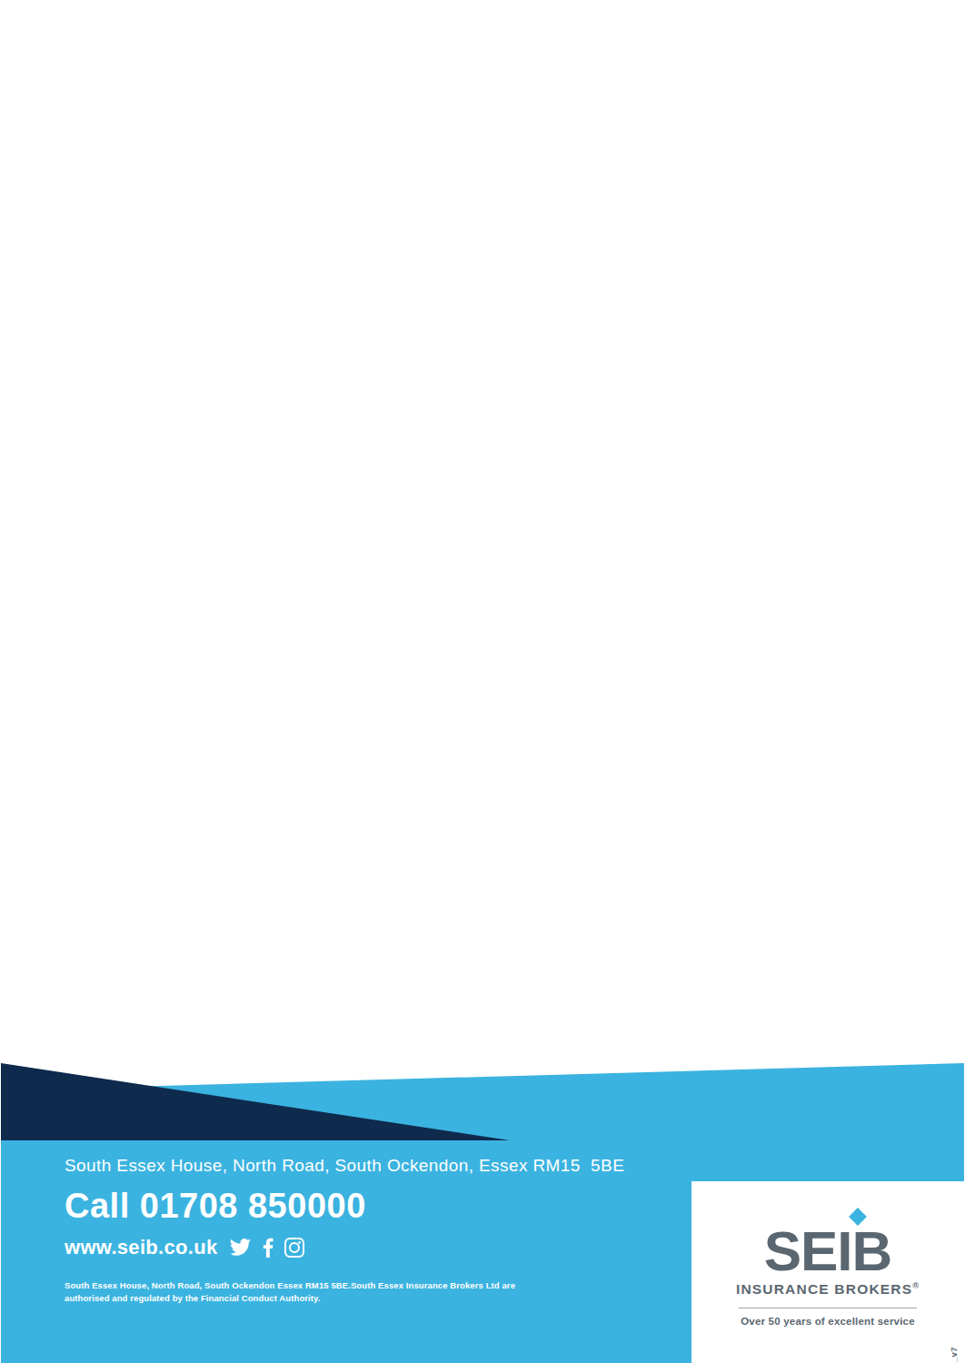South Essex House, North Road, South Ockendon, Essex RM15 5BE
Call 01708 850000
www.seib.co.uk
South Essex House, North Road, South Ockendon Essex RM15 5BE.South Essex Insurance Brokers Ltd are authorised and regulated by the Financial Conduct Authority.
SEIB
INSURANCE BROKERS®
Over 50 years of excellent service
L4096_v7